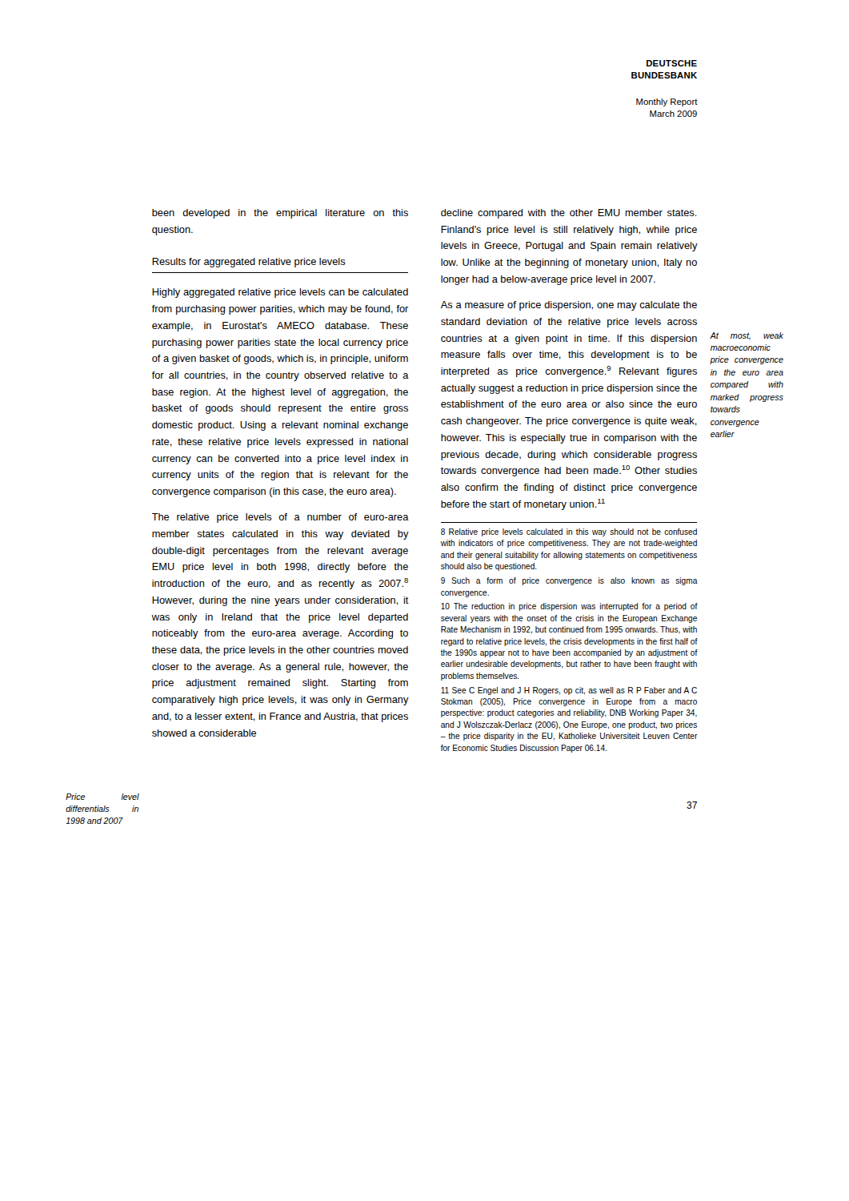DEUTSCHE
BUNDESBANK
Monthly Report
March 2009
been developed in the empirical literature on this question.
Results for aggregated relative price levels
Highly aggregated relative price levels can be calculated from purchasing power parities, which may be found, for example, in Eurostat's AMECO database. These purchasing power parities state the local currency price of a given basket of goods, which is, in principle, uniform for all countries, in the country observed relative to a base region. At the highest level of aggregation, the basket of goods should represent the entire gross domestic product. Using a relevant nominal exchange rate, these relative price levels expressed in national currency can be converted into a price level index in currency units of the region that is relevant for the convergence comparison (in this case, the euro area).
Price level differentials in 1998 and 2007
The relative price levels of a number of euro-area member states calculated in this way deviated by double-digit percentages from the relevant average EMU price level in both 1998, directly before the introduction of the euro, and as recently as 2007.8 However, during the nine years under consideration, it was only in Ireland that the price level departed noticeably from the euro-area average. According to these data, the price levels in the other countries moved closer to the average. As a general rule, however, the price adjustment remained slight. Starting from comparatively high price levels, it was only in Germany and, to a lesser extent, in France and Austria, that prices showed a considerable
decline compared with the other EMU member states. Finland's price level is still relatively high, while price levels in Greece, Portugal and Spain remain relatively low. Unlike at the beginning of monetary union, Italy no longer had a below-average price level in 2007.
At most, weak macroeconomic price convergence in the euro area compared with marked progress towards convergence earlier
As a measure of price dispersion, one may calculate the standard deviation of the relative price levels across countries at a given point in time. If this dispersion measure falls over time, this development is to be interpreted as price convergence.9 Relevant figures actually suggest a reduction in price dispersion since the establishment of the euro area or also since the euro cash changeover. The price convergence is quite weak, however. This is especially true in comparison with the previous decade, during which considerable progress towards convergence had been made.10 Other studies also confirm the finding of distinct price convergence before the start of monetary union.11
8 Relative price levels calculated in this way should not be confused with indicators of price competitiveness. They are not trade-weighted and their general suitability for allowing statements on competitiveness should also be questioned.
9 Such a form of price convergence is also known as sigma convergence.
10 The reduction in price dispersion was interrupted for a period of several years with the onset of the crisis in the European Exchange Rate Mechanism in 1992, but continued from 1995 onwards. Thus, with regard to relative price levels, the crisis developments in the first half of the 1990s appear not to have been accompanied by an adjustment of earlier undesirable developments, but rather to have been fraught with problems themselves.
11 See C Engel and J H Rogers, op cit, as well as R P Faber and A C Stokman (2005), Price convergence in Europe from a macro perspective: product categories and reliability, DNB Working Paper 34, and J Wolszczak-Derlacz (2006), One Europe, one product, two prices – the price disparity in the EU, Katholieke Universiteit Leuven Center for Economic Studies Discussion Paper 06.14.
37